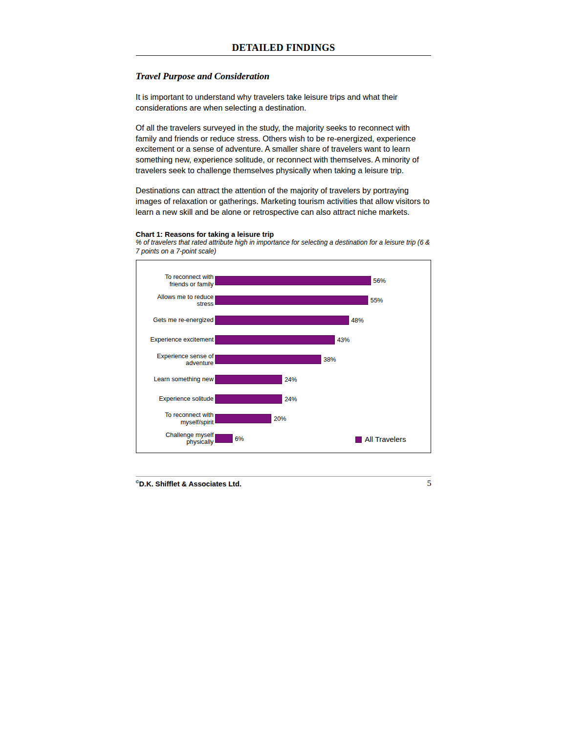DETAILED FINDINGS
Travel Purpose and Consideration
It is important to understand why travelers take leisure trips and what their considerations are when selecting a destination.
Of all the travelers surveyed in the study, the majority seeks to reconnect with family and friends or reduce stress. Others wish to be re-energized, experience excitement or a sense of adventure. A smaller share of travelers want to learn something new, experience solitude, or reconnect with themselves. A minority of travelers seek to challenge themselves physically when taking a leisure trip.
Destinations can attract the attention of the majority of travelers by portraying images of relaxation or gatherings. Marketing tourism activities that allow visitors to learn a new skill and be alone or retrospective can also attract niche markets.
Chart 1: Reasons for taking a leisure trip
% of travelers that rated attribute high in importance for selecting a destination for a leisure trip (6 & 7 points on a 7-point scale)
| To reconnect with friends or family | | 56% |
| Allows me to reduce stress | | 55% |
| Gets me re-energized | | 48% |
| Experience excitement | | 43% |
| Experience sense of adventure | | 38% |
| Learn something new | | 24% |
| Experience solitude | | 24% |
| To reconnect with myself/spirit | | 20% |
| Challenge myself physically | | 6% |
All Travelers
©D.K. Shifflet & Associates Ltd.
5